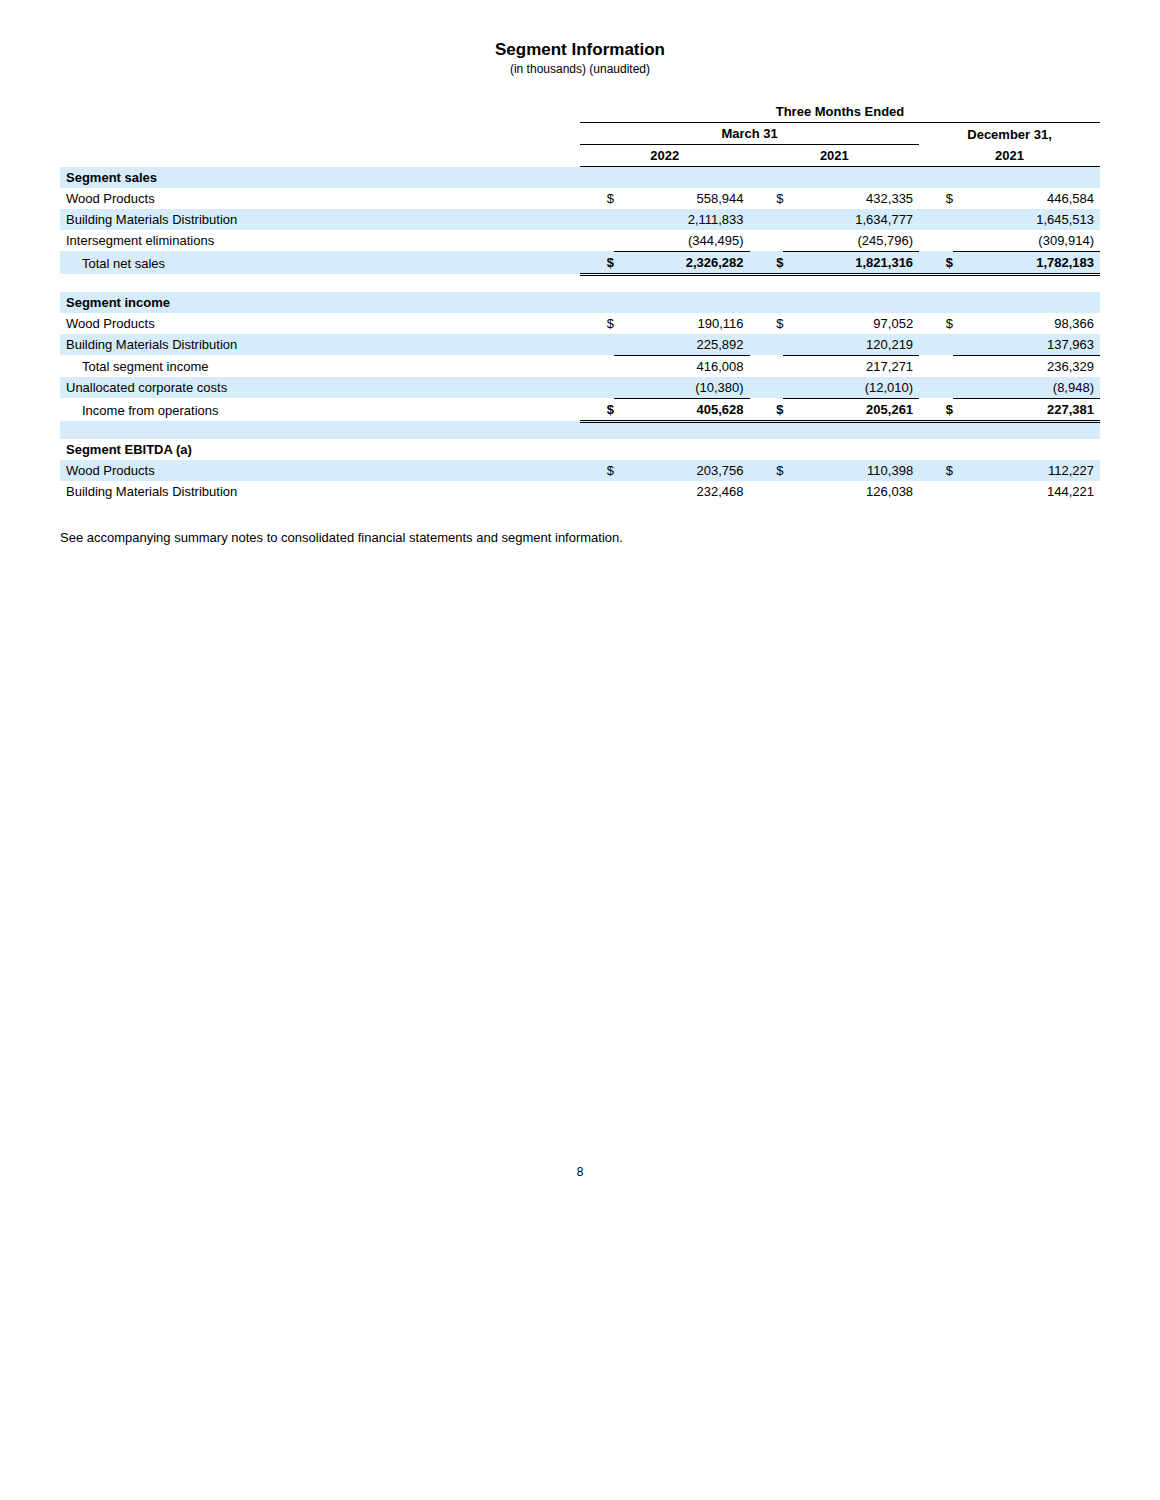Segment Information
(in thousands) (unaudited)
| | Three Months Ended |
| | March 31 | December 31, |
| | 2022 | 2021 | 2021 |
| Segment sales | | | | | | |
| Wood Products | $ | 558,944 | $ | 432,335 | $ | 446,584 |
| Building Materials Distribution | | 2,111,833 | | 1,634,777 | | 1,645,513 |
| Intersegment eliminations | | (344,495) | | (245,796) | | (309,914) |
| Total net sales | $ | 2,326,282 | $ | 1,821,316 | $ | 1,782,183 |
| Segment income | | | | | | |
| Wood Products | $ | 190,116 | $ | 97,052 | $ | 98,366 |
| Building Materials Distribution | | 225,892 | | 120,219 | | 137,963 |
| Total segment income | | 416,008 | | 217,271 | | 236,329 |
| Unallocated corporate costs | | (10,380) | | (12,010) | | (8,948) |
| Income from operations | $ | 405,628 | $ | 205,261 | $ | 227,381 |
| Segment EBITDA (a) | | | | | | |
| Wood Products | $ | 203,756 | $ | 110,398 | $ | 112,227 |
| Building Materials Distribution | | 232,468 | | 126,038 | | 144,221 |
See accompanying summary notes to consolidated financial statements and segment information.
8